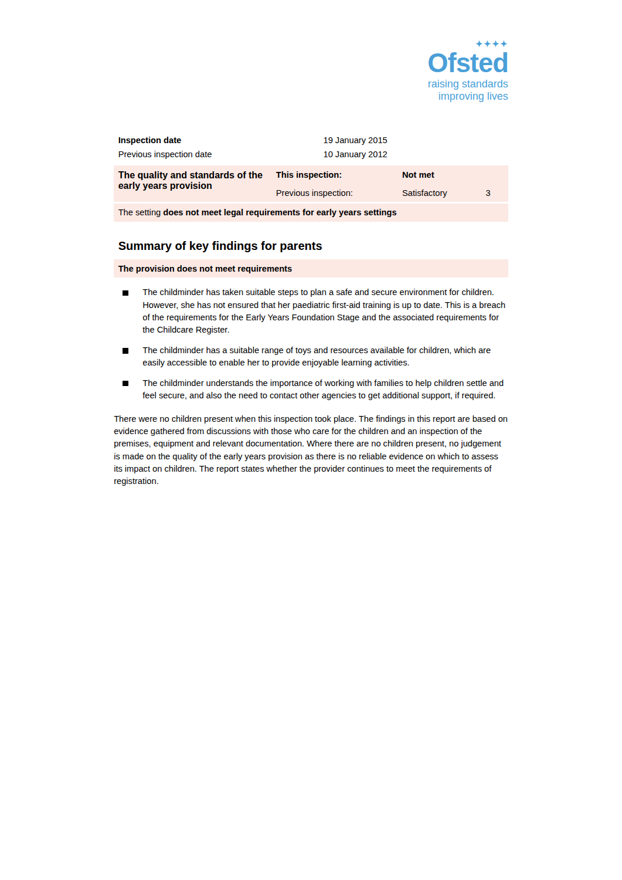✦✦✦✦
Ofsted
raising standards
improving lives
| Inspection date | 19 January 2015 |
| Previous inspection date | 10 January 2012 |
| The quality and standards of the early years provision | This inspection: | Not met |
| Previous inspection: | Satisfactory 3 |
The setting does not meet legal requirements for early years settings
Summary of key findings for parents
The provision does not meet requirements
The childminder has taken suitable steps to plan a safe and secure environment for children. However, she has not ensured that her paediatric first-aid training is up to date. This is a breach of the requirements for the Early Years Foundation Stage and the associated requirements for the Childcare Register.
The childminder has a suitable range of toys and resources available for children, which are easily accessible to enable her to provide enjoyable learning activities.
The childminder understands the importance of working with families to help children settle and feel secure, and also the need to contact other agencies to get additional support, if required.
There were no children present when this inspection took place. The findings in this report are based on evidence gathered from discussions with those who care for the children and an inspection of the premises, equipment and relevant documentation. Where there are no children present, no judgement is made on the quality of the early years provision as there is no reliable evidence on which to assess its impact on children. The report states whether the provider continues to meet the requirements of registration.